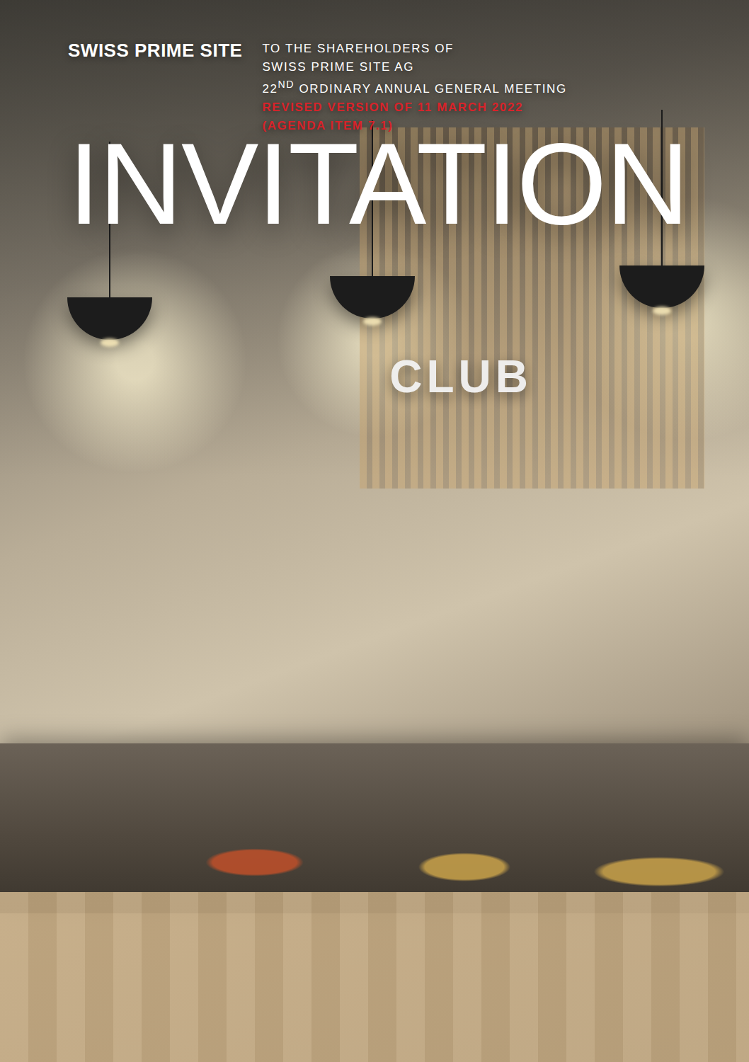CLUB
SWISS PRIME SITE
To the shareholders of
Swiss Prime Site AG
22nd Ordinary Annual General Meeting
Revised version of 11 March 2022
(Agenda item 7.1)
INVITATION